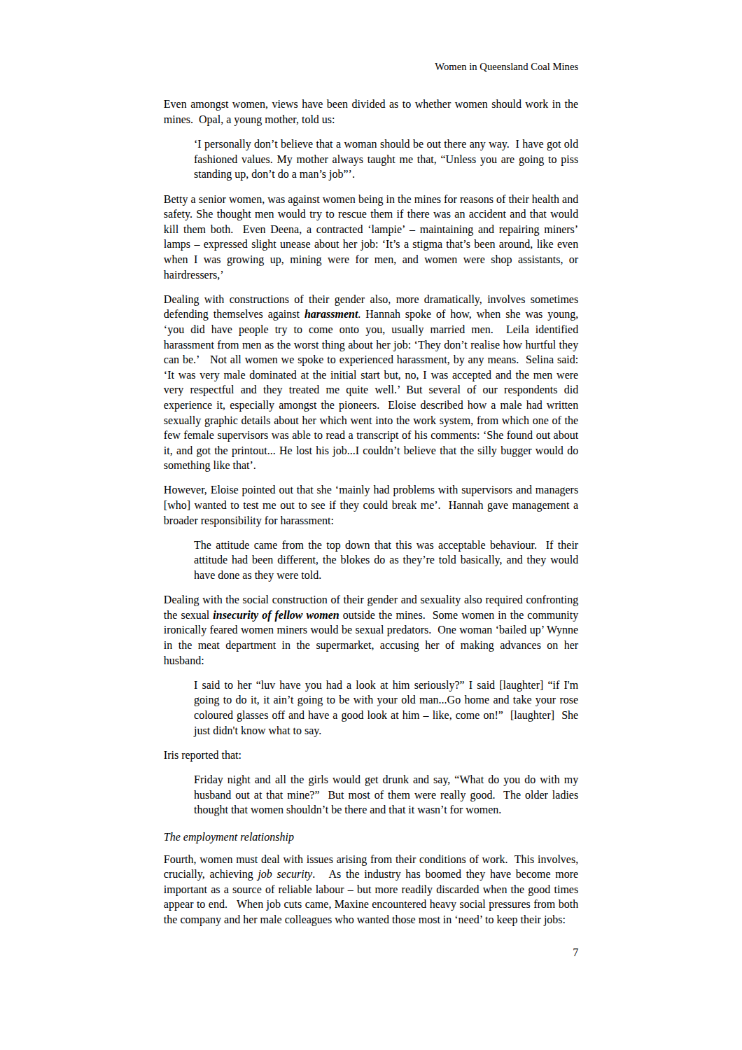Women in Queensland Coal Mines
Even amongst women, views have been divided as to whether women should work in the mines. Opal, a young mother, told us:
‘I personally don’t believe that a woman should be out there any way. I have got old fashioned values. My mother always taught me that, “Unless you are going to piss standing up, don’t do a man’s job”’.
Betty a senior women, was against women being in the mines for reasons of their health and safety. She thought men would try to rescue them if there was an accident and that would kill them both. Even Deena, a contracted ‘lampie’ – maintaining and repairing miners’ lamps – expressed slight unease about her job: ‘It’s a stigma that’s been around, like even when I was growing up, mining were for men, and women were shop assistants, or hairdressers,’
Dealing with constructions of their gender also, more dramatically, involves sometimes defending themselves against harassment. Hannah spoke of how, when she was young, ‘you did have people try to come onto you, usually married men. Leila identified harassment from men as the worst thing about her job: ‘They don’t realise how hurtful they can be.’ Not all women we spoke to experienced harassment, by any means. Selina said: ‘It was very male dominated at the initial start but, no, I was accepted and the men were very respectful and they treated me quite well.’ But several of our respondents did experience it, especially amongst the pioneers. Eloise described how a male had written sexually graphic details about her which went into the work system, from which one of the few female supervisors was able to read a transcript of his comments: ‘She found out about it, and got the printout... He lost his job...I couldn’t believe that the silly bugger would do something like that’.
However, Eloise pointed out that she ‘mainly had problems with supervisors and managers [who] wanted to test me out to see if they could break me’. Hannah gave management a broader responsibility for harassment:
The attitude came from the top down that this was acceptable behaviour. If their attitude had been different, the blokes do as they’re told basically, and they would have done as they were told.
Dealing with the social construction of their gender and sexuality also required confronting the sexual insecurity of fellow women outside the mines. Some women in the community ironically feared women miners would be sexual predators. One woman ‘bailed up’ Wynne in the meat department in the supermarket, accusing her of making advances on her husband:
I said to her “luv have you had a look at him seriously?” I said [laughter] “if I'm going to do it, it ain’t going to be with your old man...Go home and take your rose coloured glasses off and have a good look at him – like, come on!” [laughter] She just didn't know what to say.
Iris reported that:
Friday night and all the girls would get drunk and say, “What do you do with my husband out at that mine?” But most of them were really good. The older ladies thought that women shouldn’t be there and that it wasn’t for women.
The employment relationship
Fourth, women must deal with issues arising from their conditions of work. This involves, crucially, achieving job security. As the industry has boomed they have become more important as a source of reliable labour – but more readily discarded when the good times appear to end. When job cuts came, Maxine encountered heavy social pressures from both the company and her male colleagues who wanted those most in ‘need’ to keep their jobs:
7